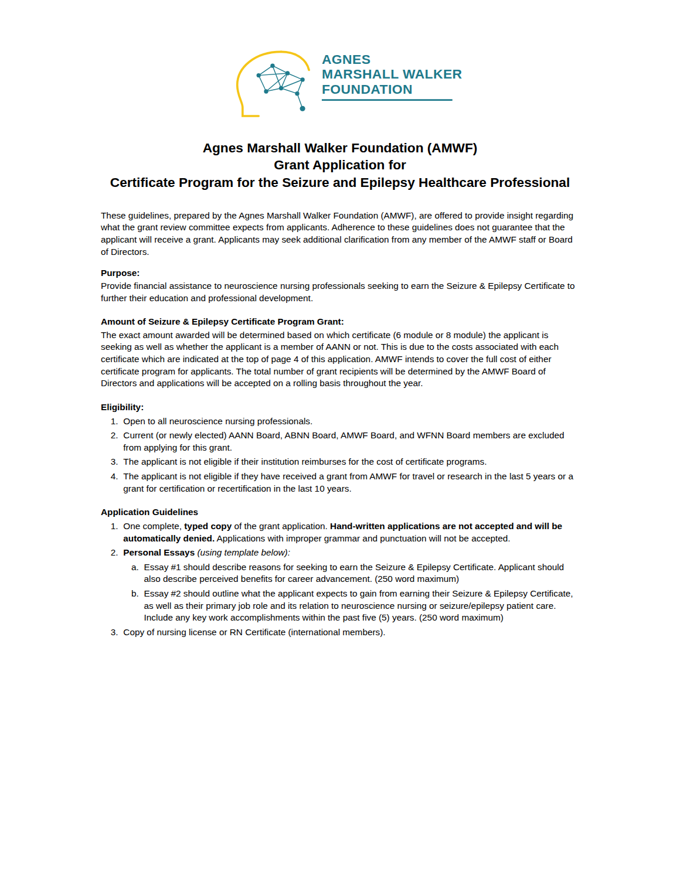AGNES MARSHALL WALKER FOUNDATION
Agnes Marshall Walker Foundation (AMWF)
Grant Application for
Certificate Program for the Seizure and Epilepsy Healthcare Professional
These guidelines, prepared by the Agnes Marshall Walker Foundation (AMWF), are offered to provide insight regarding what the grant review committee expects from applicants. Adherence to these guidelines does not guarantee that the applicant will receive a grant. Applicants may seek additional clarification from any member of the AMWF staff or Board of Directors.
Purpose:
Provide financial assistance to neuroscience nursing professionals seeking to earn the Seizure & Epilepsy Certificate to further their education and professional development.
Amount of Seizure & Epilepsy Certificate Program Grant:
The exact amount awarded will be determined based on which certificate (6 module or 8 module) the applicant is seeking as well as whether the applicant is a member of AANN or not. This is due to the costs associated with each certificate which are indicated at the top of page 4 of this application. AMWF intends to cover the full cost of either certificate program for applicants. The total number of grant recipients will be determined by the AMWF Board of Directors and applications will be accepted on a rolling basis throughout the year.
Eligibility:
Open to all neuroscience nursing professionals.
Current (or newly elected) AANN Board, ABNN Board, AMWF Board, and WFNN Board members are excluded from applying for this grant.
The applicant is not eligible if their institution reimburses for the cost of certificate programs.
The applicant is not eligible if they have received a grant from AMWF for travel or research in the last 5 years or a grant for certification or recertification in the last 10 years.
Application Guidelines
One complete, typed copy of the grant application. Hand-written applications are not accepted and will be automatically denied. Applications with improper grammar and punctuation will not be accepted.
Personal Essays (using template below):
Essay #1 should describe reasons for seeking to earn the Seizure & Epilepsy Certificate. Applicant should also describe perceived benefits for career advancement. (250 word maximum)
Essay #2 should outline what the applicant expects to gain from earning their Seizure & Epilepsy Certificate, as well as their primary job role and its relation to neuroscience nursing or seizure/epilepsy patient care. Include any key work accomplishments within the past five (5) years. (250 word maximum)
Copy of nursing license or RN Certificate (international members).